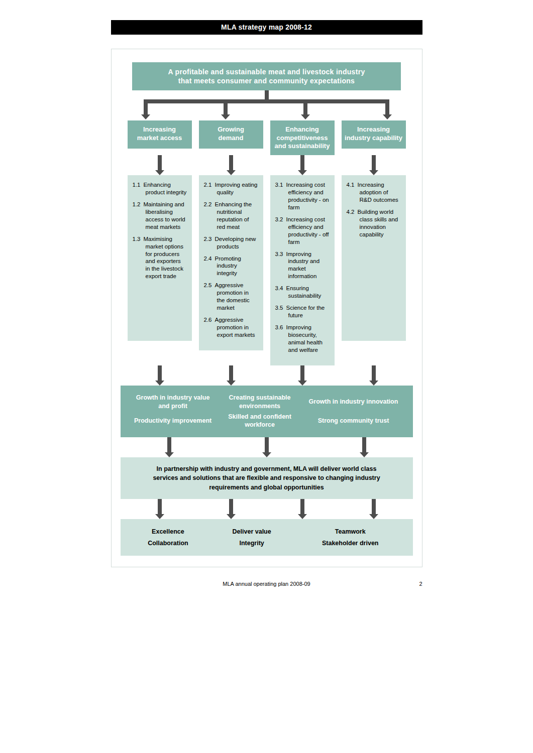MLA strategy map 2008-12
A profitable and sustainable meat and livestock industry
that meets consumer and community expectations
Increasing
market access
Growing
demand
Enhancing
competitiveness
and sustainability
Increasing
industry capability
1.1 Enhancing product integrity
1.2 Maintaining and liberalising access to world meat markets
1.3 Maximising market options for producers and exporters in the livestock export trade
2.1 Improving eating quality
2.2 Enhancing the nutritional reputation of red meat
2.3 Developing new products
2.4 Promoting industry integrity
2.5 Aggressive promotion in the domestic market
2.6 Aggressive promotion in export markets
3.1 Increasing cost efficiency and productivity - on farm
3.2 Increasing cost efficiency and productivity - off farm
3.3 Improving industry and market information
3.4 Ensuring sustainability
3.5 Science for the future
3.6 Improving biosecurity, animal health and welfare
4.1 Increasing adoption of R&D outcomes
4.2 Building world class skills and innovation capability
| Growth in industry value and profit | Creating sustainable environments | Growth in industry innovation |
| Productivity improvement | Skilled and confident workforce | Strong community trust |
In partnership with industry and government, MLA will deliver world class
services and solutions that are flexible and responsive to changing industry
requirements and global opportunities
| Excellence | Deliver value | Teamwork |
| Collaboration | Integrity | Stakeholder driven |
MLA annual operating plan 2008-09
2